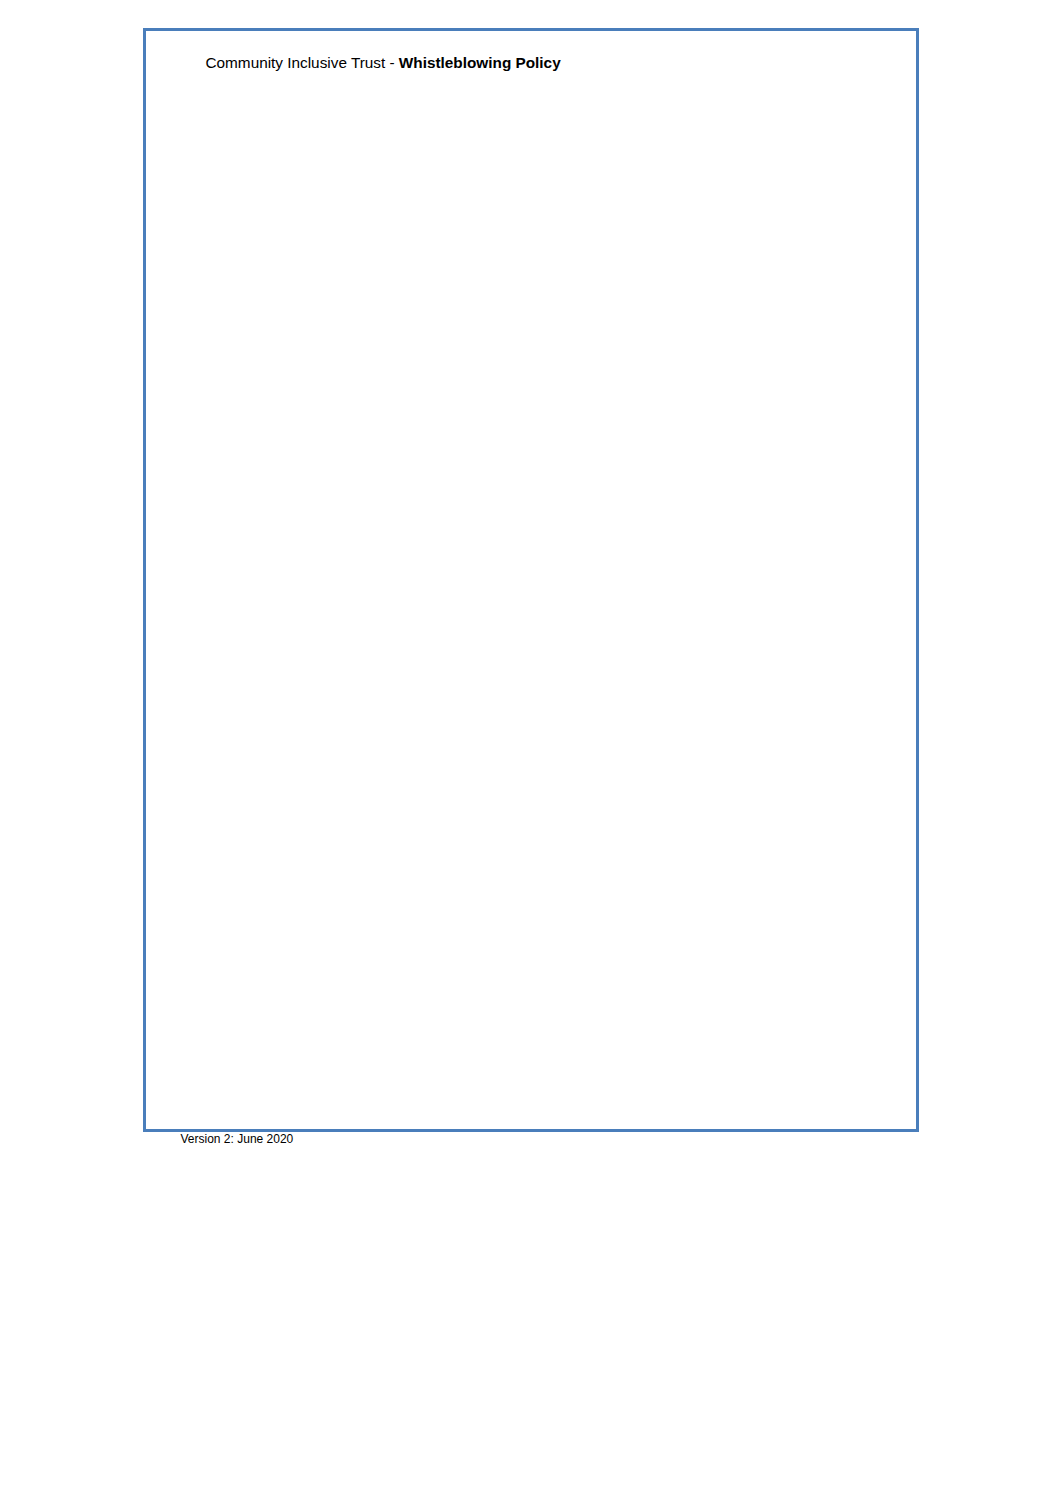Community Inclusive Trust - Whistleblowing Policy
Version 2: June 2020